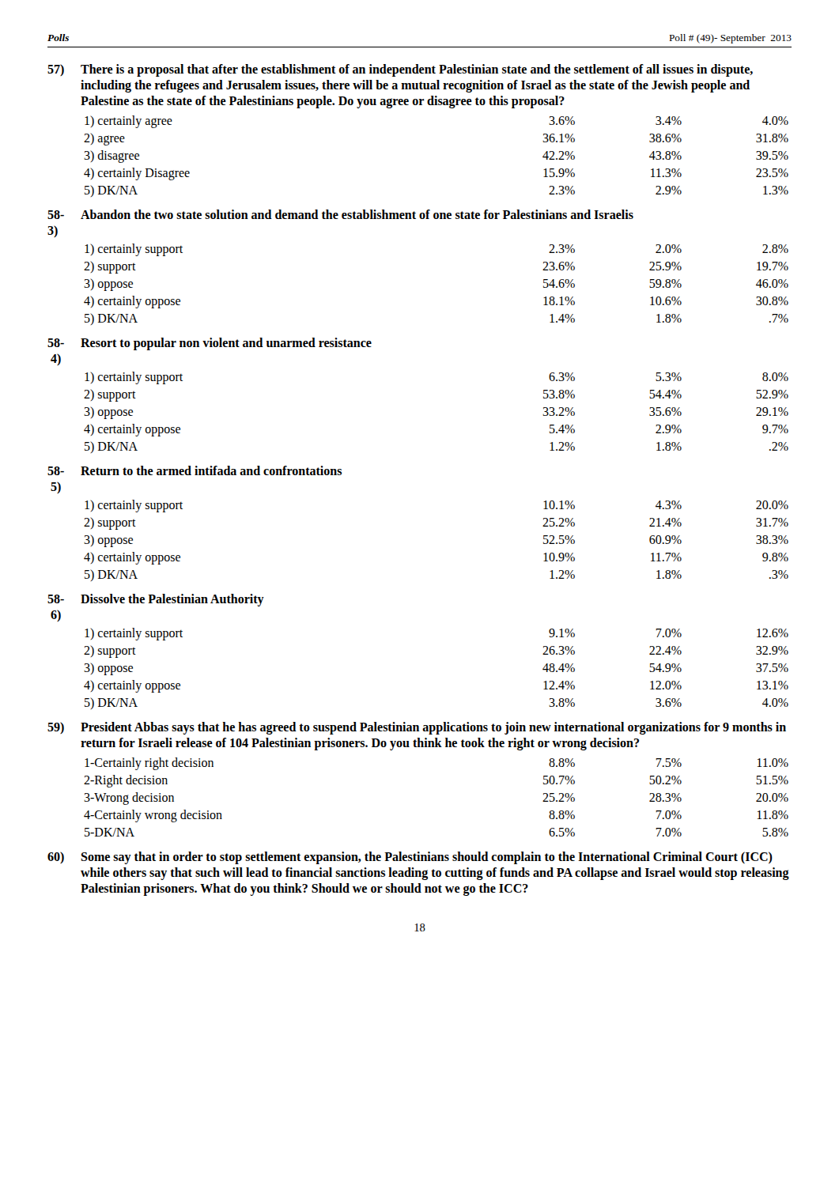Polls
Poll # (49)- September 2013
57)
There is a proposal that after the establishment of an independent Palestinian state and the settlement of all issues in dispute, including the refugees and Jerusalem issues, there will be a mutual recognition of Israel as the state of the Jewish people and Palestine as the state of the Palestinians people. Do you agree or disagree to this proposal?
| 1) certainly agree | 3.6% | 3.4% | 4.0% |
| 2) agree | 36.1% | 38.6% | 31.8% |
| 3) disagree | 42.2% | 43.8% | 39.5% |
| 4) certainly Disagree | 15.9% | 11.3% | 23.5% |
| 5) DK/NA | 2.3% | 2.9% | 1.3% |
58-
3)
Abandon the two state solution and demand the establishment of one state for Palestinians and Israelis
| 1) certainly support | 2.3% | 2.0% | 2.8% |
| 2) support | 23.6% | 25.9% | 19.7% |
| 3) oppose | 54.6% | 59.8% | 46.0% |
| 4) certainly oppose | 18.1% | 10.6% | 30.8% |
| 5) DK/NA | 1.4% | 1.8% | .7% |
58-
4)
Resort to popular non violent and unarmed resistance
| 1) certainly support | 6.3% | 5.3% | 8.0% |
| 2) support | 53.8% | 54.4% | 52.9% |
| 3) oppose | 33.2% | 35.6% | 29.1% |
| 4) certainly oppose | 5.4% | 2.9% | 9.7% |
| 5) DK/NA | 1.2% | 1.8% | .2% |
58-
5)
Return to the armed intifada and confrontations
| 1) certainly support | 10.1% | 4.3% | 20.0% |
| 2) support | 25.2% | 21.4% | 31.7% |
| 3) oppose | 52.5% | 60.9% | 38.3% |
| 4) certainly oppose | 10.9% | 11.7% | 9.8% |
| 5) DK/NA | 1.2% | 1.8% | .3% |
58-
6)
Dissolve the Palestinian Authority
| 1) certainly support | 9.1% | 7.0% | 12.6% |
| 2) support | 26.3% | 22.4% | 32.9% |
| 3) oppose | 48.4% | 54.9% | 37.5% |
| 4) certainly oppose | 12.4% | 12.0% | 13.1% |
| 5) DK/NA | 3.8% | 3.6% | 4.0% |
59)
President Abbas says that he has agreed to suspend Palestinian applications to join new international organizations for 9 months in return for Israeli release of 104 Palestinian prisoners. Do you think he took the right or wrong decision?
| 1-Certainly right decision | 8.8% | 7.5% | 11.0% |
| 2-Right decision | 50.7% | 50.2% | 51.5% |
| 3-Wrong decision | 25.2% | 28.3% | 20.0% |
| 4-Certainly wrong decision | 8.8% | 7.0% | 11.8% |
| 5-DK/NA | 6.5% | 7.0% | 5.8% |
60)
Some say that in order to stop settlement expansion, the Palestinians should complain to the International Criminal Court (ICC) while others say that such will lead to financial sanctions leading to cutting of funds and PA collapse and Israel would stop releasing Palestinian prisoners. What do you think? Should we or should not we go the ICC?
18